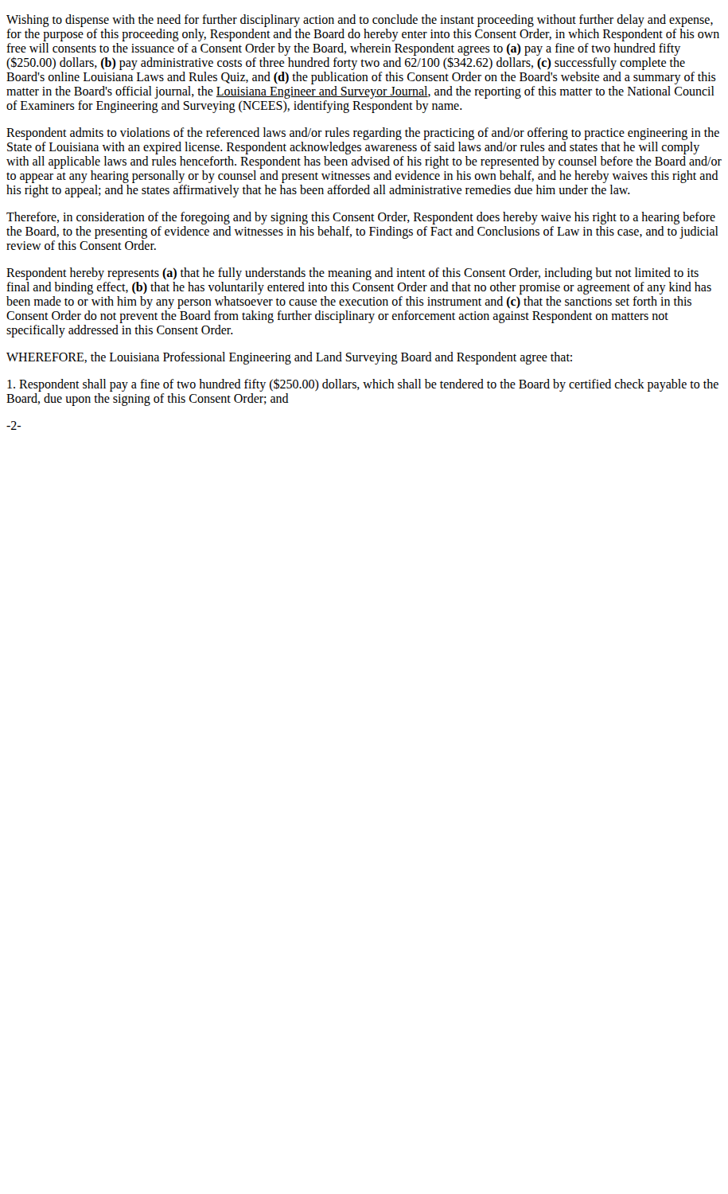Wishing to dispense with the need for further disciplinary action and to conclude the instant proceeding without further delay and expense, for the purpose of this proceeding only, Respondent and the Board do hereby enter into this Consent Order, in which Respondent of his own free will consents to the issuance of a Consent Order by the Board, wherein Respondent agrees to (a) pay a fine of two hundred fifty ($250.00) dollars, (b) pay administrative costs of three hundred forty two and 62/100 ($342.62) dollars, (c) successfully complete the Board's online Louisiana Laws and Rules Quiz, and (d) the publication of this Consent Order on the Board's website and a summary of this matter in the Board's official journal, the Louisiana Engineer and Surveyor Journal, and the reporting of this matter to the National Council of Examiners for Engineering and Surveying (NCEES), identifying Respondent by name.
Respondent admits to violations of the referenced laws and/or rules regarding the practicing of and/or offering to practice engineering in the State of Louisiana with an expired license. Respondent acknowledges awareness of said laws and/or rules and states that he will comply with all applicable laws and rules henceforth. Respondent has been advised of his right to be represented by counsel before the Board and/or to appear at any hearing personally or by counsel and present witnesses and evidence in his own behalf, and he hereby waives this right and his right to appeal; and he states affirmatively that he has been afforded all administrative remedies due him under the law.
Therefore, in consideration of the foregoing and by signing this Consent Order, Respondent does hereby waive his right to a hearing before the Board, to the presenting of evidence and witnesses in his behalf, to Findings of Fact and Conclusions of Law in this case, and to judicial review of this Consent Order.
Respondent hereby represents (a) that he fully understands the meaning and intent of this Consent Order, including but not limited to its final and binding effect, (b) that he has voluntarily entered into this Consent Order and that no other promise or agreement of any kind has been made to or with him by any person whatsoever to cause the execution of this instrument and (c) that the sanctions set forth in this Consent Order do not prevent the Board from taking further disciplinary or enforcement action against Respondent on matters not specifically addressed in this Consent Order.
WHEREFORE, the Louisiana Professional Engineering and Land Surveying Board and Respondent agree that:
1. Respondent shall pay a fine of two hundred fifty ($250.00) dollars, which shall be tendered to the Board by certified check payable to the Board, due upon the signing of this Consent Order; and
-2-